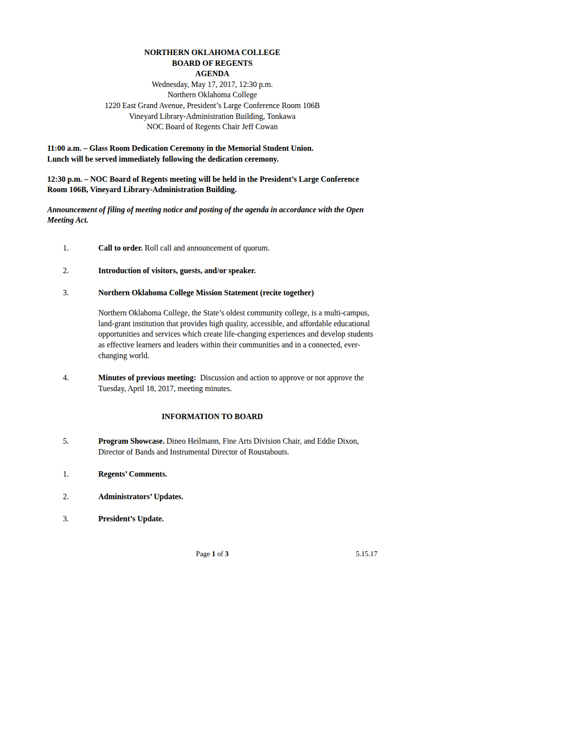NORTHERN OKLAHOMA COLLEGE
BOARD OF REGENTS
AGENDA
Wednesday, May 17, 2017, 12:30 p.m.
Northern Oklahoma College
1220 East Grand Avenue, President’s Large Conference Room 106B
Vineyard Library-Administration Building, Tonkawa
NOC Board of Regents Chair Jeff Cowan
11:00 a.m. – Glass Room Dedication Ceremony in the Memorial Student Union.
Lunch will be served immediately following the dedication ceremony.
12:30 p.m. – NOC Board of Regents meeting will be held in the President’s Large Conference Room 106B, Vineyard Library-Administration Building.
Announcement of filing of meeting notice and posting of the agenda in accordance with the Open Meeting Act.
Call to order. Roll call and announcement of quorum.
Introduction of visitors, guests, and/or speaker.
Northern Oklahoma College Mission Statement (recite together)
Northern Oklahoma College, the State’s oldest community college, is a multi-campus, land-grant institution that provides high quality, accessible, and affordable educational opportunities and services which create life-changing experiences and develop students as effective learners and leaders within their communities and in a connected, ever-changing world.
Minutes of previous meeting: Discussion and action to approve or not approve the Tuesday, April 18, 2017, meeting minutes.
INFORMATION TO BOARD
Program Showcase. Dineo Heilmann, Fine Arts Division Chair, and Eddie Dixon, Director of Bands and Instrumental Director of Roustabouts.
Regents’ Comments.
Administrators’ Updates.
President’s Update.
Page 1 of 3
5.15.17